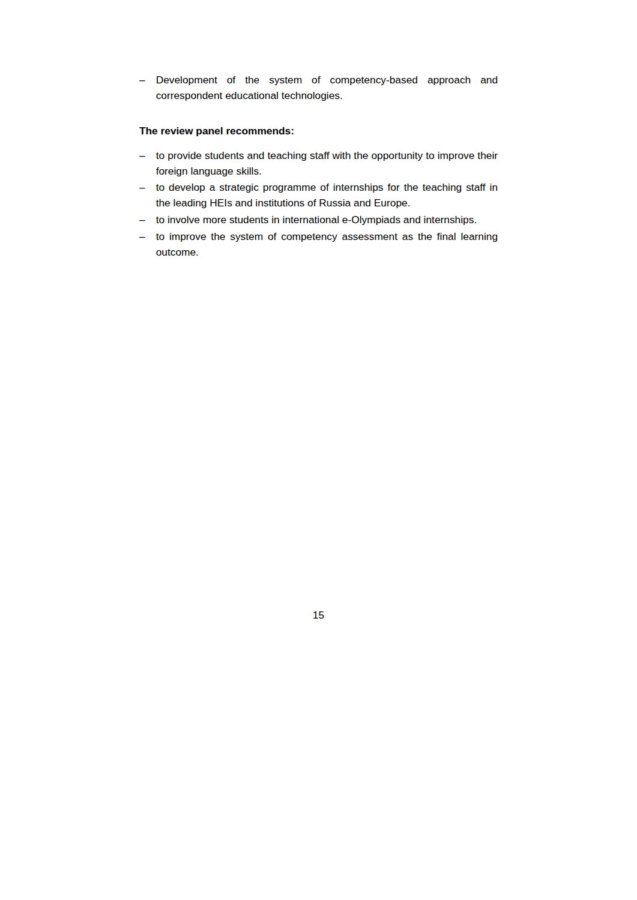Development of the system of competency-based approach and correspondent educational technologies.
The review panel recommends:
to provide students and teaching staff with the opportunity to improve their foreign language skills.
to develop a strategic programme of internships for the teaching staff in the leading HEIs and institutions of Russia and Europe.
to involve more students in international e-Olympiads and internships.
to improve the system of competency assessment as the final learning outcome.
15